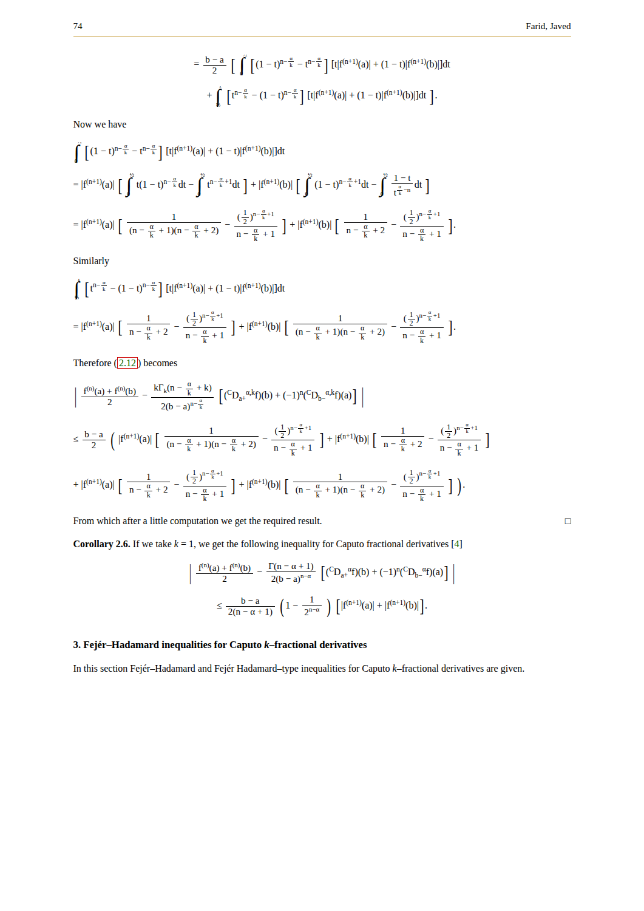74 Farid, Javed
= b − a 2 [ ½∫0 [(1 − t)n−αk − tn−αk] [t|f(n+1)(a)| + (1 − t)|f(n+1)(b)|]dt
+ 1∫½ [tn−αk − (1 − t)n−αk] [t|f(n+1)(a)| + (1 − t)|f(n+1)(b)|]dt ].
Now we have
½∫0 [(1 − t)n−αk − tn−αk] [t|f(n+1)(a)| + (1 − t)|f(n+1)(b)|]dt
= |f(n+1)(a)| [ ½∫0 t(1 − t)n−αkdt − ½∫0 tn−αk+1dt ] + |f(n+1)(b)| [ ½∫0 (1 − t)n−αk+1dt − ½∫0 1 − t tαk−ndt ]
= |f(n+1)(a)| [ 1(n − αk + 1)(n − αk + 2) − (12)n−αk+1 n − αk + 1 ] + |f(n+1)(b)| [ 1 n − αk + 2 − (12)n−αk+1 n − αk + 1 ].
Similarly
1∫½ [tn−αk − (1 − t)n−αk] [t|f(n+1)(a)| + (1 − t)|f(n+1)(b)|]dt
= |f(n+1)(a)| [ 1 n − αk + 2 − (12)n−αk+1 n − αk + 1 ] + |f(n+1)(b)| [ 1(n − αk + 1)(n − αk + 2) − (12)n−αk+1 n − αk + 1 ].
Therefore (2.12) becomes
| f(n)(a) + f(n)(b) 2 − kΓk(n − αk + k) 2(b − a)n−αk [(CDa+α,kf)(b) + (−1)n(CDb−α,kf)(a)] |
≤ b − a 2 ( |f(n+1)(a)| [ 1(n − αk + 1)(n − αk + 2) − (12)n−αk+1 n − αk + 1 ] + |f(n+1)(b)| [ 1 n − αk + 2 − (12)n−αk+1 n − αk + 1 ]
+ |f(n+1)(a)| [ 1 n − αk + 2 − (12)n−αk+1 n − αk + 1 ] + |f(n+1)(b)| [ 1(n − αk + 1)(n − αk + 2) − (12)n−αk+1 n − αk + 1 ] ).
From which after a little computation we get the required result. □
Corollary 2.6. If we take k = 1, we get the following inequality for Caputo fractional derivatives [4]
| f(n)(a) + f(n)(b) 2 − Γ(n − α + 1) 2(b − a)n−α [(CDa+αf)(b) + (−1)n(CDb−αf)(a)] |
≤ b − a 2(n − α + 1) (1 − 12n−α ) [|f(n+1)(a)| + |f(n+1)(b)|].
3. Fejér–Hadamard inequalities for Caputo k–fractional derivatives
In this section Fejér–Hadamard and Fejér Hadamard–type inequalities for Caputo k–fractional derivatives are given.